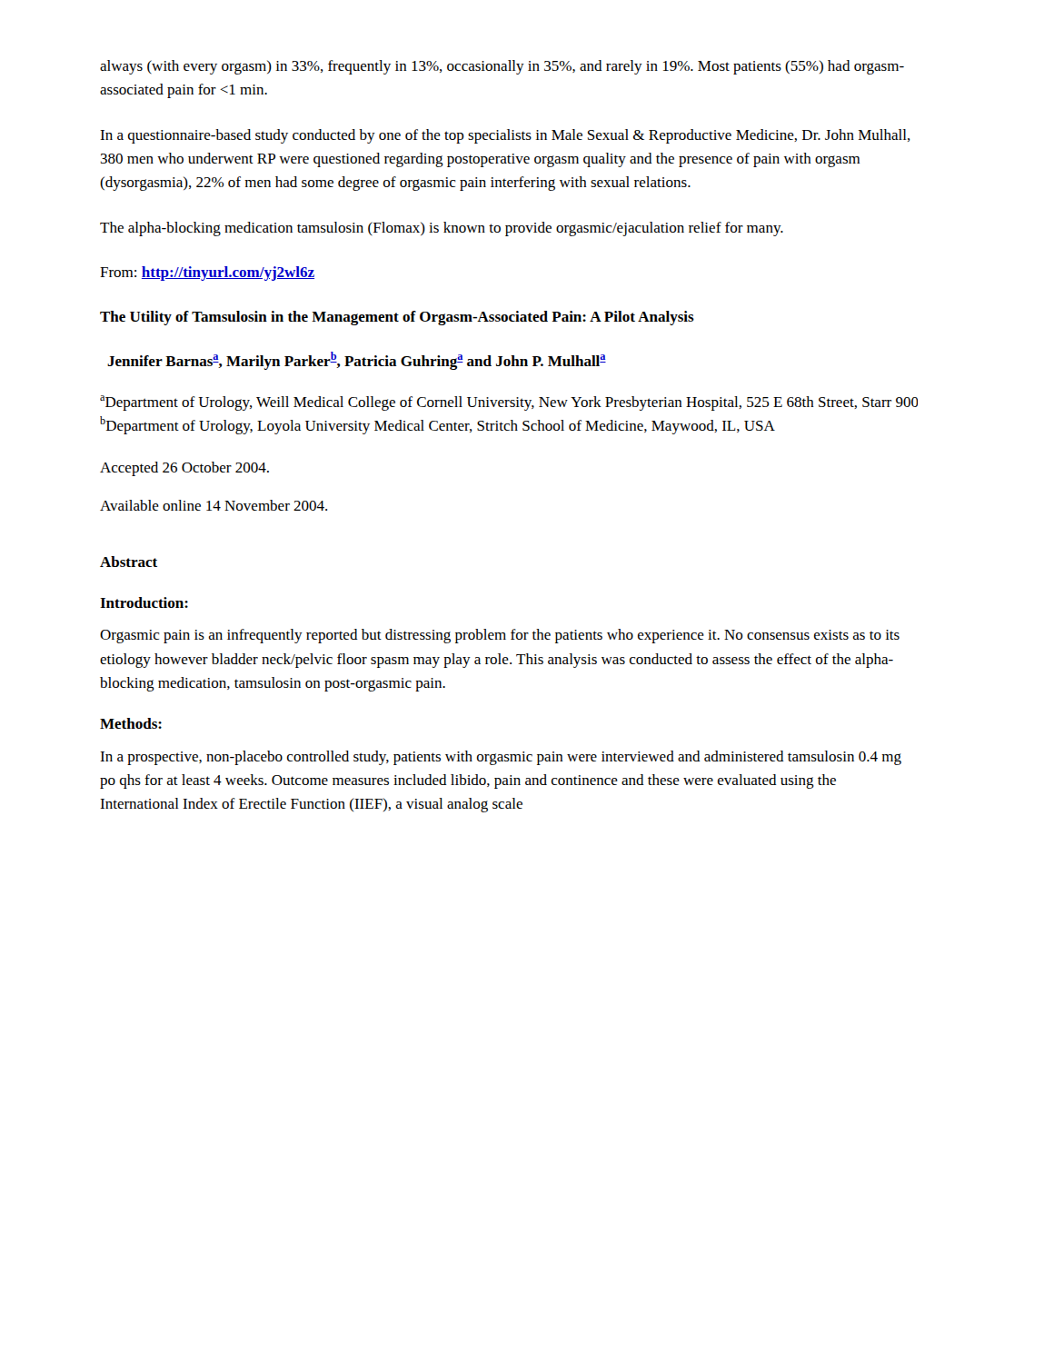always (with every orgasm) in 33%, frequently in 13%, occasionally in 35%, and rarely in 19%. Most patients (55%) had orgasm-associated pain for <1 min.
In a questionnaire-based study conducted by one of the top specialists in Male Sexual & Reproductive Medicine, Dr. John Mulhall, 380 men who underwent RP were questioned regarding postoperative orgasm quality and the presence of pain with orgasm (dysorgasmia), 22% of men had some degree of orgasmic pain interfering with sexual relations.
The alpha-blocking medication tamsulosin (Flomax) is known to provide orgasmic/ejaculation relief for many.
From: http://tinyurl.com/yj2wl6z
The Utility of Tamsulosin in the Management of Orgasm-Associated Pain: A Pilot Analysis
Jennifer Barnasa, Marilyn Parkerb, Patricia Guhringa and John P. Mulhalla
aDepartment of Urology, Weill Medical College of Cornell University, New York Presbyterian Hospital, 525 E 68th Street, Starr 900, NY 10021, USA
bDepartment of Urology, Loyola University Medical Center, Stritch School of Medicine, Maywood, IL, USA
Accepted 26 October 2004.
Available online 14 November 2004.
Abstract
Introduction:
Orgasmic pain is an infrequently reported but distressing problem for the patients who experience it. No consensus exists as to its etiology however bladder neck/pelvic floor spasm may play a role. This analysis was conducted to assess the effect of the alpha-blocking medication, tamsulosin on post-orgasmic pain.
Methods:
In a prospective, non-placebo controlled study, patients with orgasmic pain were interviewed and administered tamsulosin 0.4 mg po qhs for at least 4 weeks. Outcome measures included libido, pain and continence and these were evaluated using the International Index of Erectile Function (IIEF), a visual analog scale